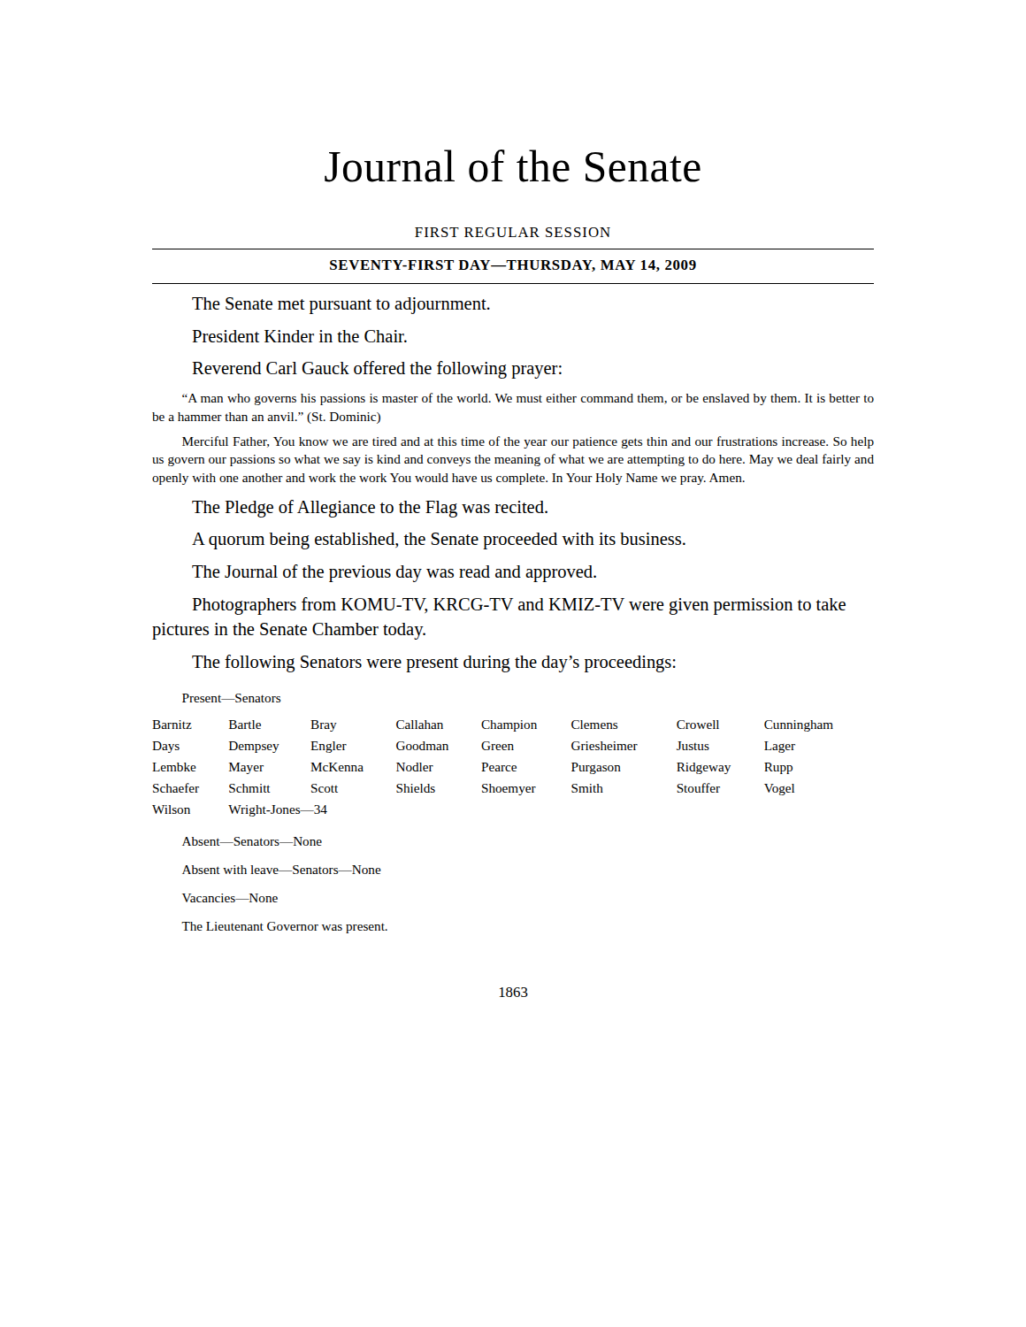Journal of the Senate
FIRST REGULAR SESSION
SEVENTY-FIRST DAY—THURSDAY, MAY 14, 2009
The Senate met pursuant to adjournment.
President Kinder in the Chair.
Reverend Carl Gauck offered the following prayer:
“A man who governs his passions is master of the world. We must either command them, or be enslaved by them. It is better to be a hammer than an anvil.” (St. Dominic)
Merciful Father, You know we are tired and at this time of the year our patience gets thin and our frustrations increase. So help us govern our passions so what we say is kind and conveys the meaning of what we are attempting to do here. May we deal fairly and openly with one another and work the work You would have us complete. In Your Holy Name we pray. Amen.
The Pledge of Allegiance to the Flag was recited.
A quorum being established, the Senate proceeded with its business.
The Journal of the previous day was read and approved.
Photographers from KOMU-TV, KRCG-TV and KMIZ-TV were given permission to take pictures in the Senate Chamber today.
The following Senators were present during the day’s proceedings:
Present—Senators
| Barnitz | Bartle | Bray | Callahan | Champion | Clemens | Crowell | Cunningham |
| Days | Dempsey | Engler | Goodman | Green | Griesheimer | Justus | Lager |
| Lembke | Mayer | McKenna | Nodler | Pearce | Purgason | Ridgeway | Rupp |
| Schaefer | Schmitt | Scott | Shields | Shoemyer | Smith | Stouffer | Vogel |
| Wilson | Wright-Jones—34 |
Absent—Senators—None
Absent with leave—Senators—None
Vacancies—None
The Lieutenant Governor was present.
1863